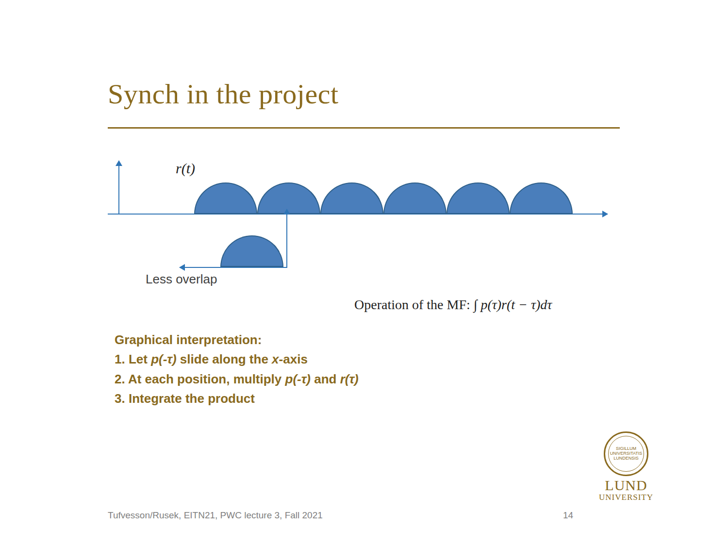Synch in the project
r(t)
Less overlap
Operation of the MF: ∫ p(τ)r(t − τ)dτ
Graphical interpretation:
1. Let p(-τ) slide along the x-axis
2. At each position, multiply p(-τ) and r(τ)
3. Integrate the product
SIGILLUM
UNIVERSITATIS
LUNDENSIS
LUND
UNIVERSITY
Tufvesson/Rusek, EITN21, PWC lecture 3, Fall 2021
14